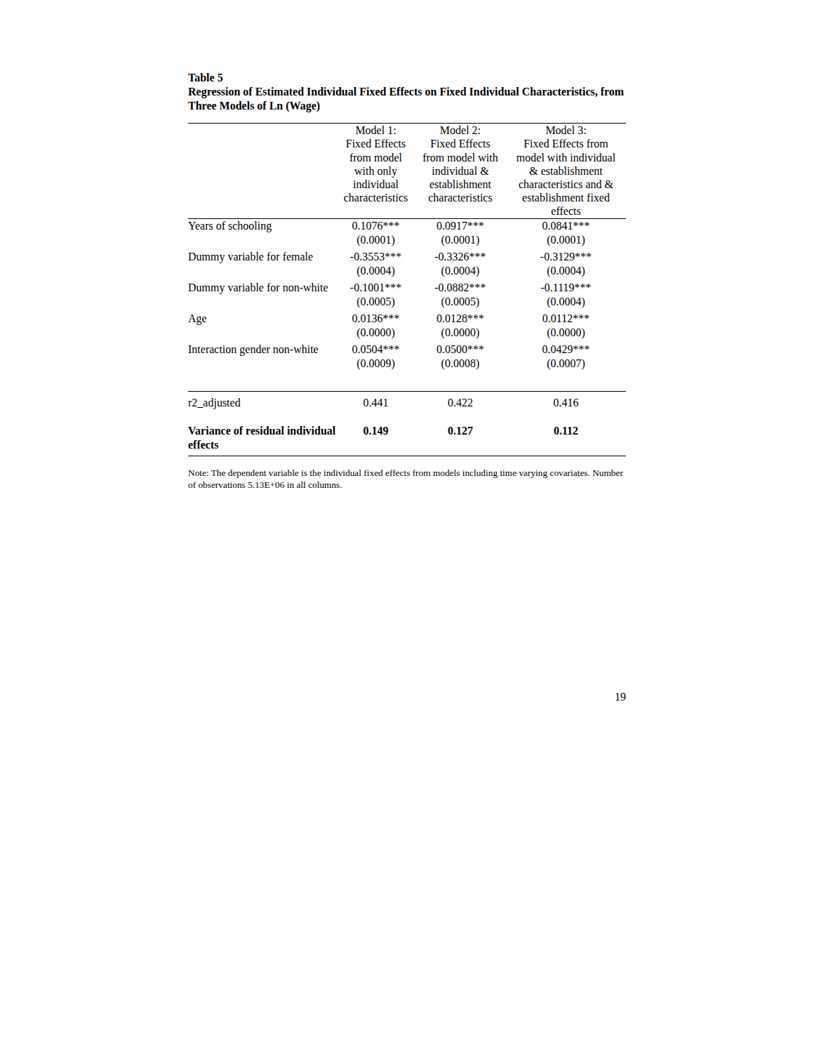Table 5 Regression of Estimated Individual Fixed Effects on Fixed Individual Characteristics, from Three Models of Ln (Wage)
| | Model 1: Fixed Effects from model with only individual characteristics | Model 2: Fixed Effects from model with individual & establishment characteristics | Model 3: Fixed Effects from model with individual & establishment characteristics and & establishment fixed effects |
| --- | --- | --- | --- |
| Years of schooling | 0.1076*** | 0.0917*** | 0.0841*** |
| | (0.0001) | (0.0001) | (0.0001) |
| Dummy variable for female | -0.3553*** | -0.3326*** | -0.3129*** |
| | (0.0004) | (0.0004) | (0.0004) |
| Dummy variable for non-white | -0.1001*** | -0.0882*** | -0.1119*** |
| | (0.0005) | (0.0005) | (0.0004) |
| Age | 0.0136*** | 0.0128*** | 0.0112*** |
| | (0.0000) | (0.0000) | (0.0000) |
| Interaction gender non-white | 0.0504*** | 0.0500*** | 0.0429*** |
| | (0.0009) | (0.0008) | (0.0007) |
| r2_adjusted | 0.441 | 0.422 | 0.416 |
| Variance of residual individual effects | 0.149 | 0.127 | 0.112 |
Note: The dependent variable is the individual fixed effects from models including time varying covariates. Number of observations 5.13E+06 in all columns.
19